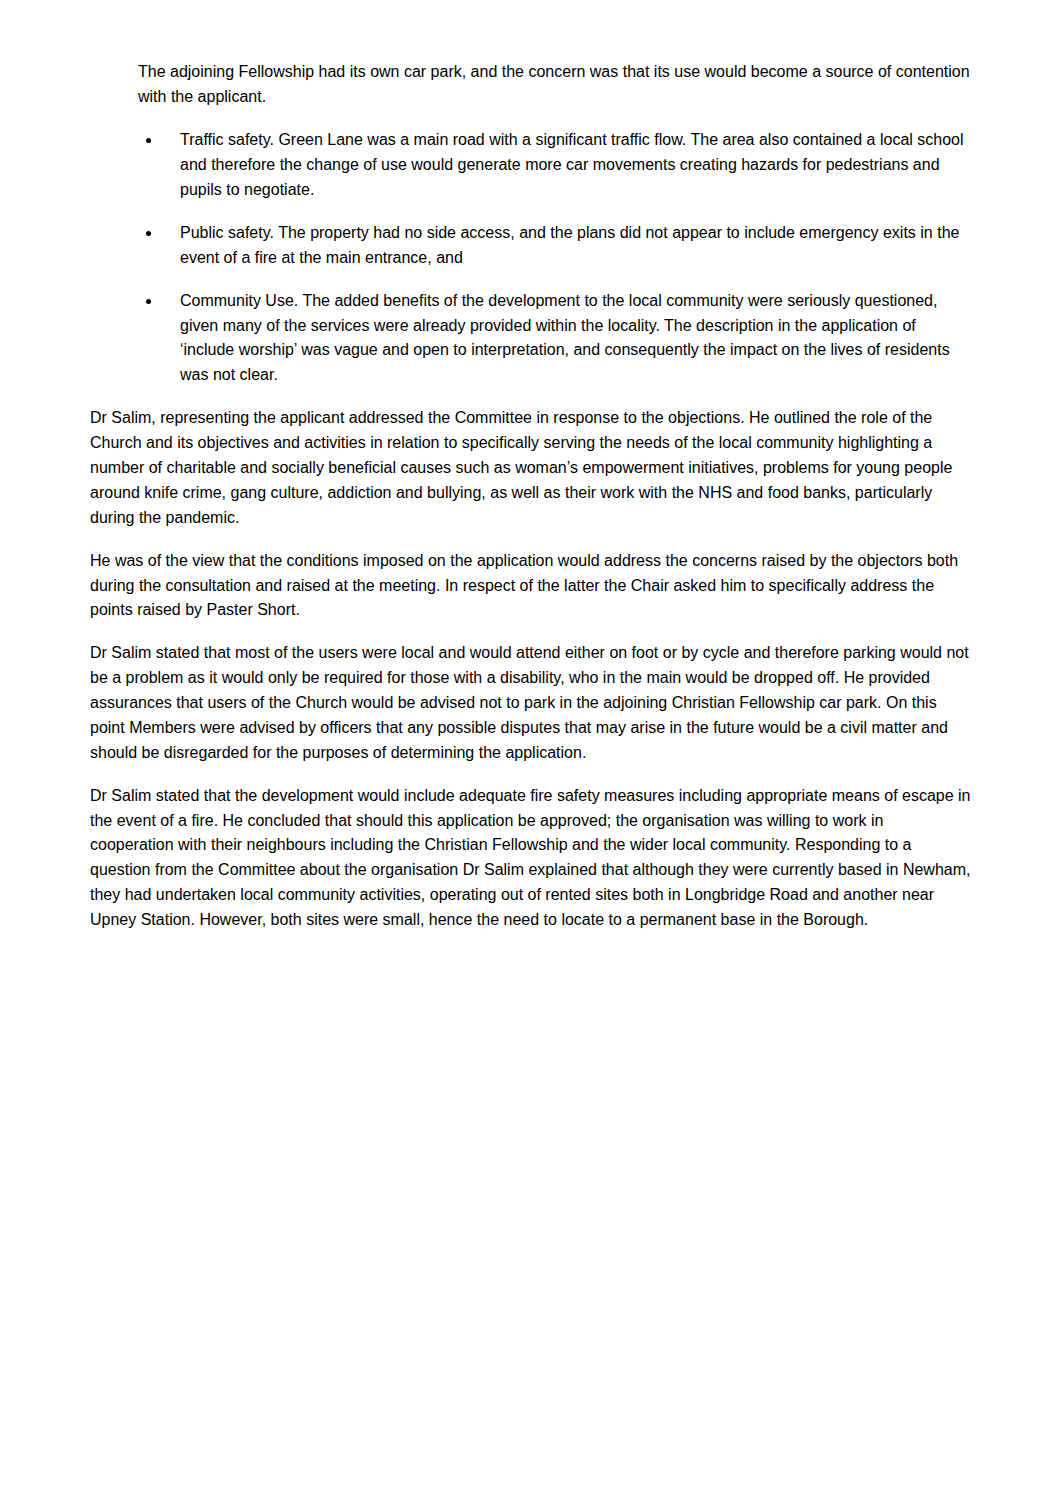The adjoining Fellowship had its own car park, and the concern was that its use would become a source of contention with the applicant.
Traffic safety. Green Lane was a main road with a significant traffic flow. The area also contained a local school and therefore the change of use would generate more car movements creating hazards for pedestrians and pupils to negotiate.
Public safety. The property had no side access, and the plans did not appear to include emergency exits in the event of a fire at the main entrance, and
Community Use. The added benefits of the development to the local community were seriously questioned, given many of the services were already provided within the locality. The description in the application of ‘include worship’ was vague and open to interpretation, and consequently the impact on the lives of residents was not clear.
Dr Salim, representing the applicant addressed the Committee in response to the objections. He outlined the role of the Church and its objectives and activities in relation to specifically serving the needs of the local community highlighting a number of charitable and socially beneficial causes such as woman’s empowerment initiatives, problems for young people around knife crime, gang culture, addiction and bullying, as well as their work with the NHS and food banks, particularly during the pandemic.
He was of the view that the conditions imposed on the application would address the concerns raised by the objectors both during the consultation and raised at the meeting. In respect of the latter the Chair asked him to specifically address the points raised by Paster Short.
Dr Salim stated that most of the users were local and would attend either on foot or by cycle and therefore parking would not be a problem as it would only be required for those with a disability, who in the main would be dropped off. He provided assurances that users of the Church would be advised not to park in the adjoining Christian Fellowship car park. On this point Members were advised by officers that any possible disputes that may arise in the future would be a civil matter and should be disregarded for the purposes of determining the application.
Dr Salim stated that the development would include adequate fire safety measures including appropriate means of escape in the event of a fire. He concluded that should this application be approved; the organisation was willing to work in cooperation with their neighbours including the Christian Fellowship and the wider local community. Responding to a question from the Committee about the organisation Dr Salim explained that although they were currently based in Newham, they had undertaken local community activities, operating out of rented sites both in Longbridge Road and another near Upney Station. However, both sites were small, hence the need to locate to a permanent base in the Borough.